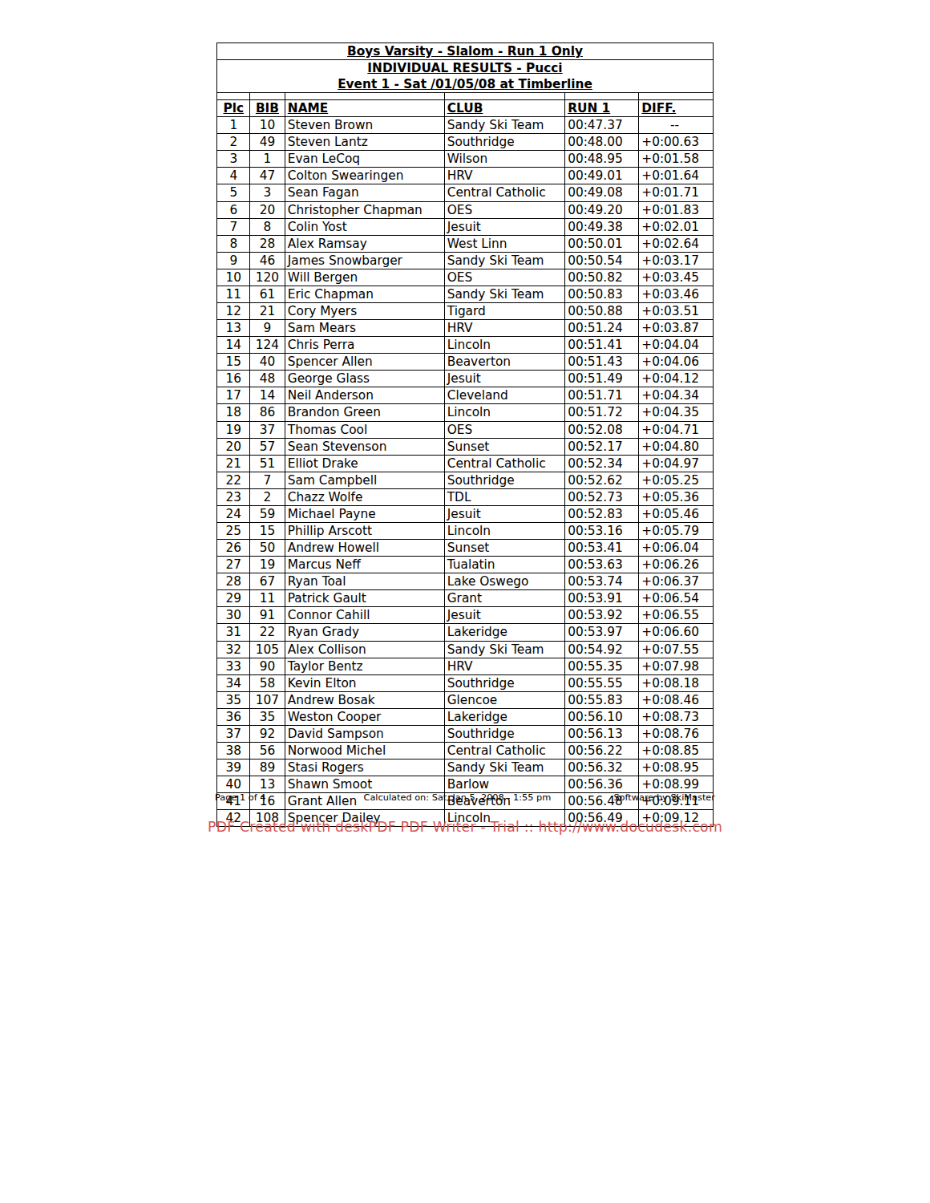| Boys Varsity - Slalom - Run 1 Only |
| INDIVIDUAL RESULTS - Pucci |
| Event 1 - Sat /01/05/08 at Timberline |
| Plc | BIB | NAME | CLUB | RUN 1 | DIFF. |
| 1 | 10 | Steven Brown | Sandy Ski Team | 00:47.37 | -- |
| 2 | 49 | Steven Lantz | Southridge | 00:48.00 | +0:00.63 |
| 3 | 1 | Evan LeCoq | Wilson | 00:48.95 | +0:01.58 |
| 4 | 47 | Colton Swearingen | HRV | 00:49.01 | +0:01.64 |
| 5 | 3 | Sean Fagan | Central Catholic | 00:49.08 | +0:01.71 |
| 6 | 20 | Christopher Chapman | OES | 00:49.20 | +0:01.83 |
| 7 | 8 | Colin Yost | Jesuit | 00:49.38 | +0:02.01 |
| 8 | 28 | Alex Ramsay | West Linn | 00:50.01 | +0:02.64 |
| 9 | 46 | James Snowbarger | Sandy Ski Team | 00:50.54 | +0:03.17 |
| 10 | 120 | Will Bergen | OES | 00:50.82 | +0:03.45 |
| 11 | 61 | Eric Chapman | Sandy Ski Team | 00:50.83 | +0:03.46 |
| 12 | 21 | Cory Myers | Tigard | 00:50.88 | +0:03.51 |
| 13 | 9 | Sam Mears | HRV | 00:51.24 | +0:03.87 |
| 14 | 124 | Chris Perra | Lincoln | 00:51.41 | +0:04.04 |
| 15 | 40 | Spencer Allen | Beaverton | 00:51.43 | +0:04.06 |
| 16 | 48 | George Glass | Jesuit | 00:51.49 | +0:04.12 |
| 17 | 14 | Neil Anderson | Cleveland | 00:51.71 | +0:04.34 |
| 18 | 86 | Brandon Green | Lincoln | 00:51.72 | +0:04.35 |
| 19 | 37 | Thomas Cool | OES | 00:52.08 | +0:04.71 |
| 20 | 57 | Sean Stevenson | Sunset | 00:52.17 | +0:04.80 |
| 21 | 51 | Elliot Drake | Central Catholic | 00:52.34 | +0:04.97 |
| 22 | 7 | Sam Campbell | Southridge | 00:52.62 | +0:05.25 |
| 23 | 2 | Chazz Wolfe | TDL | 00:52.73 | +0:05.36 |
| 24 | 59 | Michael Payne | Jesuit | 00:52.83 | +0:05.46 |
| 25 | 15 | Phillip Arscott | Lincoln | 00:53.16 | +0:05.79 |
| 26 | 50 | Andrew Howell | Sunset | 00:53.41 | +0:06.04 |
| 27 | 19 | Marcus Neff | Tualatin | 00:53.63 | +0:06.26 |
| 28 | 67 | Ryan Toal | Lake Oswego | 00:53.74 | +0:06.37 |
| 29 | 11 | Patrick Gault | Grant | 00:53.91 | +0:06.54 |
| 30 | 91 | Connor Cahill | Jesuit | 00:53.92 | +0:06.55 |
| 31 | 22 | Ryan Grady | Lakeridge | 00:53.97 | +0:06.60 |
| 32 | 105 | Alex Collison | Sandy Ski Team | 00:54.92 | +0:07.55 |
| 33 | 90 | Taylor Bentz | HRV | 00:55.35 | +0:07.98 |
| 34 | 58 | Kevin Elton | Southridge | 00:55.55 | +0:08.18 |
| 35 | 107 | Andrew Bosak | Glencoe | 00:55.83 | +0:08.46 |
| 36 | 35 | Weston Cooper | Lakeridge | 00:56.10 | +0:08.73 |
| 37 | 92 | David Sampson | Southridge | 00:56.13 | +0:08.76 |
| 38 | 56 | Norwood Michel | Central Catholic | 00:56.22 | +0:08.85 |
| 39 | 89 | Stasi Rogers | Sandy Ski Team | 00:56.32 | +0:08.95 |
| 40 | 13 | Shawn Smoot | Barlow | 00:56.36 | +0:08.99 |
| 41 | 16 | Grant Allen | Beaverton | 00:56.48 | +0:09.11 |
| 42 | 108 | Spencer Dailey | Lincoln | 00:56.49 | +0:09.12 |
Page 1 of 4
Calculated on: Sat, Jan 5, 2008 - 1:55 pm
Software by SkiMaster
PDF Created with deskPDF PDF Writer - Trial :: http://www.docudesk.com